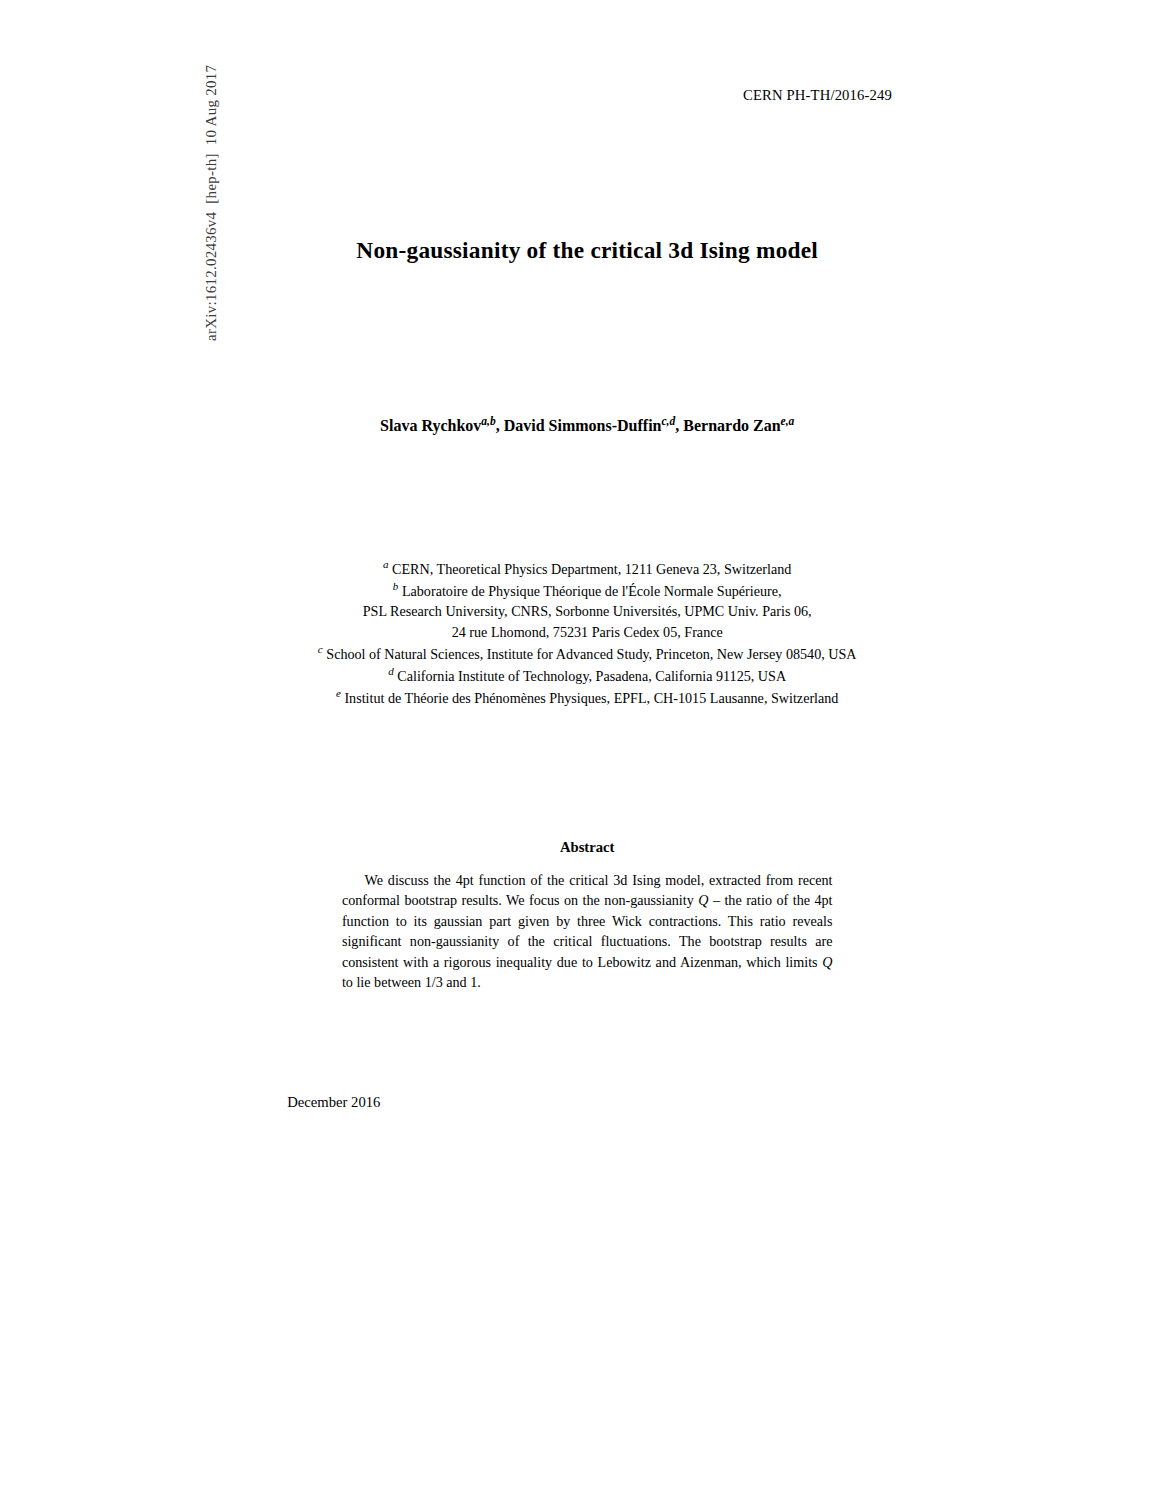arXiv:1612.02436v4 [hep-th] 10 Aug 2017
CERN PH-TH/2016-249
Non-gaussianity of the critical 3d Ising model
Slava Rychkova,b, David Simmons-Duffinc,d, Bernardo Zane,a
a CERN, Theoretical Physics Department, 1211 Geneva 23, Switzerland
b Laboratoire de Physique Théorique de l'École Normale Supérieure,
PSL Research University, CNRS, Sorbonne Universités, UPMC Univ. Paris 06,
24 rue Lhomond, 75231 Paris Cedex 05, France
c School of Natural Sciences, Institute for Advanced Study, Princeton, New Jersey 08540, USA
d California Institute of Technology, Pasadena, California 91125, USA
e Institut de Théorie des Phénomènes Physiques, EPFL, CH-1015 Lausanne, Switzerland
Abstract
We discuss the 4pt function of the critical 3d Ising model, extracted from recent conformal bootstrap results. We focus on the non-gaussianity Q – the ratio of the 4pt function to its gaussian part given by three Wick contractions. This ratio reveals significant non-gaussianity of the critical fluctuations. The bootstrap results are consistent with a rigorous inequality due to Lebowitz and Aizenman, which limits Q to lie between 1/3 and 1.
December 2016